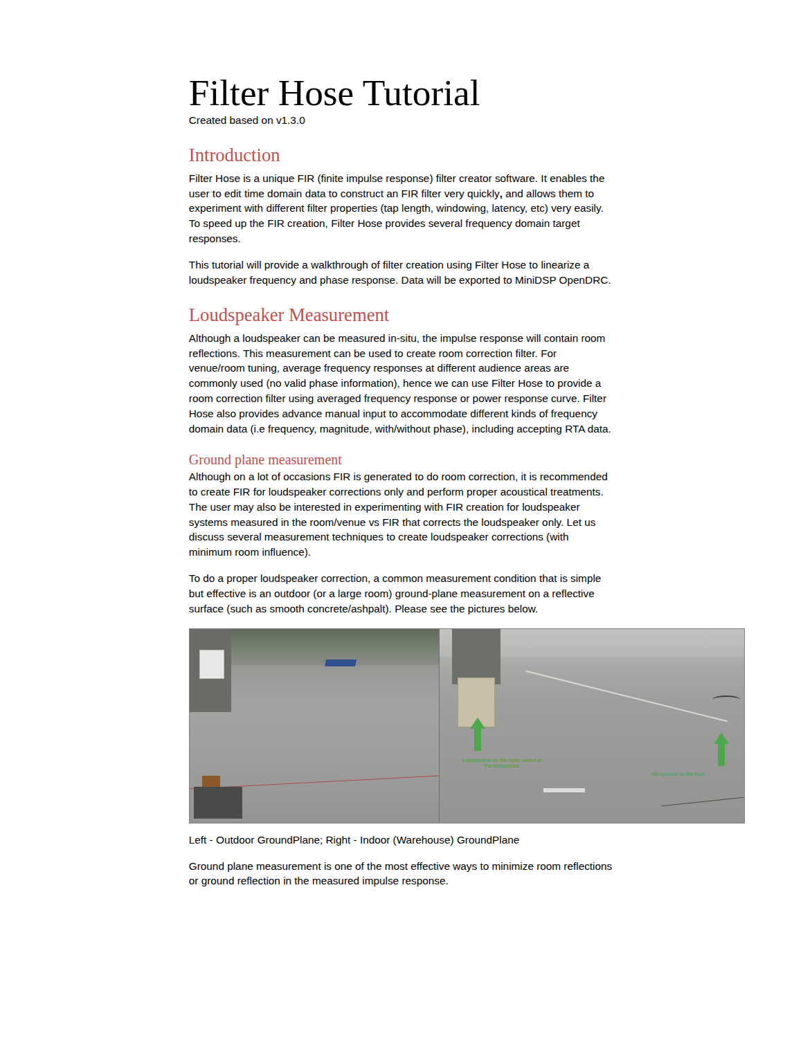Filter Hose Tutorial
Created based on v1.3.0
Introduction
Filter Hose is a unique FIR (finite impulse response) filter creator software. It enables the user to edit time domain data to construct an FIR filter very quickly, and allows them to experiment with different filter properties (tap length, windowing, latency, etc) very easily. To speed up the FIR creation, Filter Hose provides several frequency domain target responses.
This tutorial will provide a walkthrough of filter creation using Filter Hose to linearize a loudspeaker frequency and phase response. Data will be exported to MiniDSP OpenDRC.
Loudspeaker Measurement
Although a loudspeaker can be measured in-situ, the impulse response will contain room reflections. This measurement can be used to create room correction filter. For venue/room tuning, average frequency responses at different audience areas are commonly used (no valid phase information), hence we can use Filter Hose to provide a room correction filter using averaged frequency response or power response curve. Filter Hose also provides advance manual input to accommodate different kinds of frequency domain data (i.e frequency, magnitude, with/without phase), including accepting RTA data.
Ground plane measurement
Although on a lot of occasions FIR is generated to do room correction, it is recommended to create FIR for loudspeaker corrections only and perform proper acoustical treatments. The user may also be interested in experimenting with FIR creation for loudspeaker systems measured in the room/venue vs FIR that corrects the loudspeaker only. Let us discuss several measurement techniques to create loudspeaker corrections (with minimum room influence).
To do a proper loudspeaker correction, a common measurement condition that is simple but effective is an outdoor (or a large room) ground-plane measurement on a reflective surface (such as smooth concrete/ashpalt). Please see the pictures below.
| | Loudspeaker on the table, aimed at the microphone Microphone on the floor |
Left - Outdoor GroundPlane; Right - Indoor (Warehouse) GroundPlane
Ground plane measurement is one of the most effective ways to minimize room reflections or ground reflection in the measured impulse response.